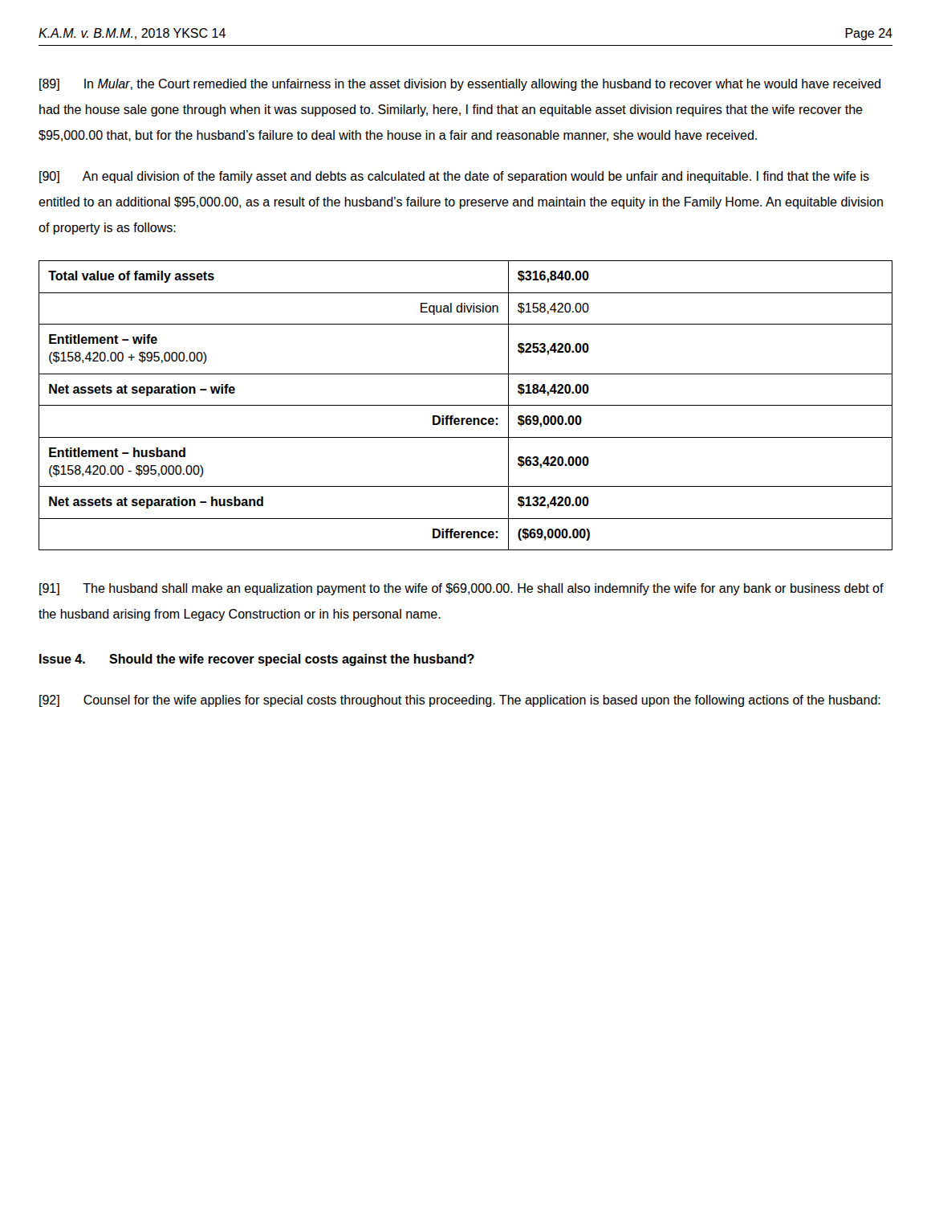K.A.M. v. B.M.M., 2018 YKSC 14
Page 24
[89] In Mular, the Court remedied the unfairness in the asset division by essentially allowing the husband to recover what he would have received had the house sale gone through when it was supposed to. Similarly, here, I find that an equitable asset division requires that the wife recover the $95,000.00 that, but for the husband’s failure to deal with the house in a fair and reasonable manner, she would have received.
[90] An equal division of the family asset and debts as calculated at the date of separation would be unfair and inequitable. I find that the wife is entitled to an additional $95,000.00, as a result of the husband’s failure to preserve and maintain the equity in the Family Home. An equitable division of property is as follows:
| Total value of family assets | $316,840.00 |
| Equal division | $158,420.00 |
| Entitlement – wife ($158,420.00 + $95,000.00) | $253,420.00 |
| Net assets at separation – wife | $184,420.00 |
| Difference: | $69,000.00 |
| Entitlement – husband ($158,420.00 - $95,000.00) | $63,420.000 |
| Net assets at separation – husband | $132,420.00 |
| Difference: | ($69,000.00) |
[91] The husband shall make an equalization payment to the wife of $69,000.00. He shall also indemnify the wife for any bank or business debt of the husband arising from Legacy Construction or in his personal name.
Issue 4. Should the wife recover special costs against the husband?
[92] Counsel for the wife applies for special costs throughout this proceeding. The application is based upon the following actions of the husband: